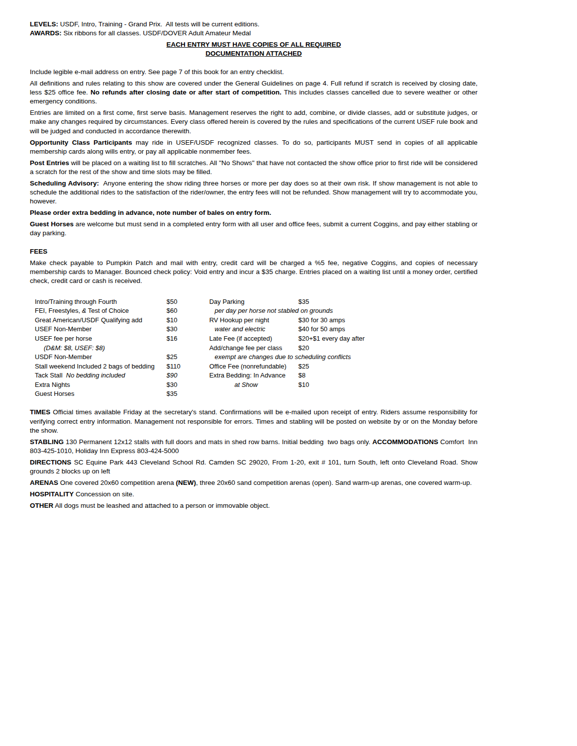LEVELS: USDF, Intro, Training - Grand Prix. All tests will be current editions.
AWARDS: Six ribbons for all classes. USDF/DOVER Adult Amateur Medal
EACH ENTRY MUST HAVE COPIES OF ALL REQUIRED
DOCUMENTATION ATTACHED
Include legible e-mail address on entry. See page 7 of this book for an entry checklist.
All definitions and rules relating to this show are covered under the General Guidelines on page 4. Full refund if scratch is received by closing date, less $25 office fee. No refunds after closing date or after start of competition. This includes classes cancelled due to severe weather or other emergency conditions.
Entries are limited on a first come, first serve basis. Management reserves the right to add, combine, or divide classes, add or substitute judges, or make any changes required by circumstances. Every class offered herein is covered by the rules and specifications of the current USEF rule book and will be judged and conducted in accordance therewith.
Opportunity Class Participants may ride in USEF/USDF recognized classes. To do so, participants MUST send in copies of all applicable membership cards along wills entry, or pay all applicable nonmember fees.
Post Entries will be placed on a waiting list to fill scratches. All "No Shows" that have not contacted the show office prior to first ride will be considered a scratch for the rest of the show and time slots may be filled.
Scheduling Advisory: Anyone entering the show riding three horses or more per day does so at their own risk. If show management is not able to schedule the additional rides to the satisfaction of the rider/owner, the entry fees will not be refunded. Show management will try to accommodate you, however.
Please order extra bedding in advance, note number of bales on entry form.
Guest Horses are welcome but must send in a completed entry form with all user and office fees, submit a current Coggins, and pay either stabling or day parking.
FEES
Make check payable to Pumpkin Patch and mail with entry, credit card will be charged a %5 fee, negative Coggins, and copies of necessary membership cards to Manager. Bounced check policy: Void entry and incur a $35 charge. Entries placed on a waiting list until a money order, certified check, credit card or cash is received.
| Intro/Training through Fourth | $50 | Day Parking | $35 |
| FEI, Freestyles, & Test of Choice | $60 | per day per horse not stabled on grounds |
| Great American/USDF Qualifying add | $10 | RV Hookup per night | $30 for 30 amps |
| USEF Non-Member | $30 | water and electric | $40 for 50 amps |
| USEF fee per horse | $16 | Late Fee (if accepted) | $20+$1 every day after |
| (D&M: $8, USEF: $8) | | Add/change fee per class | $20 |
| USDF Non-Member | $25 | exempt are changes due to scheduling conflicts |
| Stall weekend Included 2 bags of bedding | $110 | Office Fee (nonrefundable) | $25 |
| Tack Stall No bedding included | $90 | Extra Bedding: In Advance | $8 |
| Extra Nights | $30 | at Show | $10 |
| Guest Horses | $35 | | |
TIMES Official times available Friday at the secretary's stand. Confirmations will be e-mailed upon receipt of entry. Riders assume responsibility for verifying correct entry information. Management not responsible for errors. Times and stabling will be posted on website by or on the Monday before the show.
STABLING 130 Permanent 12x12 stalls with full doors and mats in shed row barns. Initial bedding two bags only. ACCOMMODATIONS Comfort Inn 803-425-1010, Holiday Inn Express 803-424-5000
DIRECTIONS SC Equine Park 443 Cleveland School Rd. Camden SC 29020, From 1-20, exit # 101, turn South, left onto Cleveland Road. Show grounds 2 blocks up on left
ARENAS One covered 20x60 competition arena (NEW), three 20x60 sand competition arenas (open). Sand warm-up arenas, one covered warm-up.
HOSPITALITY Concession on site.
OTHER All dogs must be leashed and attached to a person or immovable object.